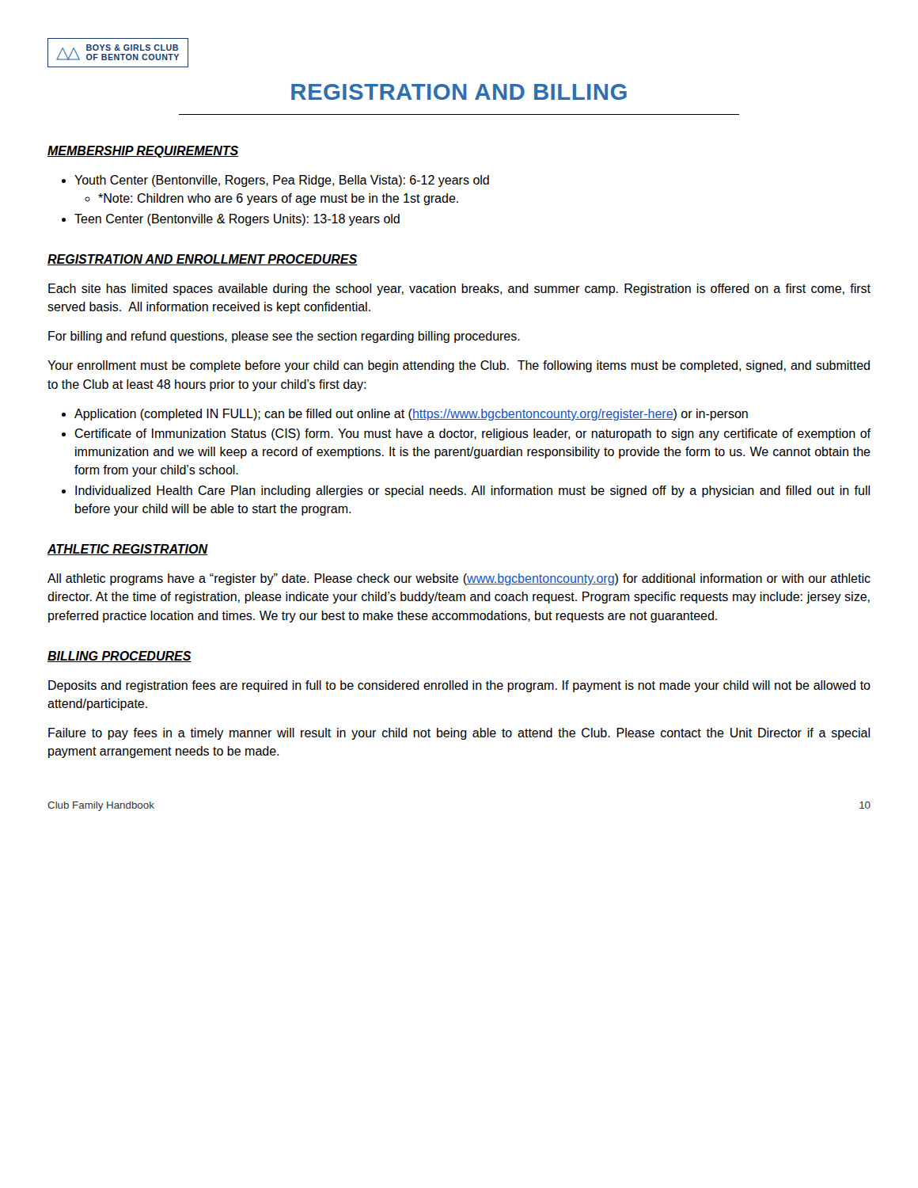△△ BOYS & GIRLS CLUB
OF BENTON COUNTY
REGISTRATION AND BILLING
MEMBERSHIP REQUIREMENTS
Youth Center (Bentonville, Rogers, Pea Ridge, Bella Vista): 6-12 years old
*Note: Children who are 6 years of age must be in the 1st grade.
Teen Center (Bentonville & Rogers Units): 13-18 years old
REGISTRATION AND ENROLLMENT PROCEDURES
Each site has limited spaces available during the school year, vacation breaks, and summer camp. Registration is offered on a first come, first served basis. All information received is kept confidential.
For billing and refund questions, please see the section regarding billing procedures.
Your enrollment must be complete before your child can begin attending the Club. The following items must be completed, signed, and submitted to the Club at least 48 hours prior to your child’s first day:
Application (completed IN FULL); can be filled out online at (https://www.bgcbentoncounty.org/register-here) or in-person
Certificate of Immunization Status (CIS) form. You must have a doctor, religious leader, or naturopath to sign any certificate of exemption of immunization and we will keep a record of exemptions. It is the parent/guardian responsibility to provide the form to us. We cannot obtain the form from your child’s school.
Individualized Health Care Plan including allergies or special needs. All information must be signed off by a physician and filled out in full before your child will be able to start the program.
ATHLETIC REGISTRATION
All athletic programs have a “register by” date. Please check our website (www.bgcbentoncounty.org) for additional information or with our athletic director. At the time of registration, please indicate your child’s buddy/team and coach request. Program specific requests may include: jersey size, preferred practice location and times. We try our best to make these accommodations, but requests are not guaranteed.
BILLING PROCEDURES
Deposits and registration fees are required in full to be considered enrolled in the program. If payment is not made your child will not be allowed to attend/participate.
Failure to pay fees in a timely manner will result in your child not being able to attend the Club. Please contact the Unit Director if a special payment arrangement needs to be made.
Club Family Handbook 10